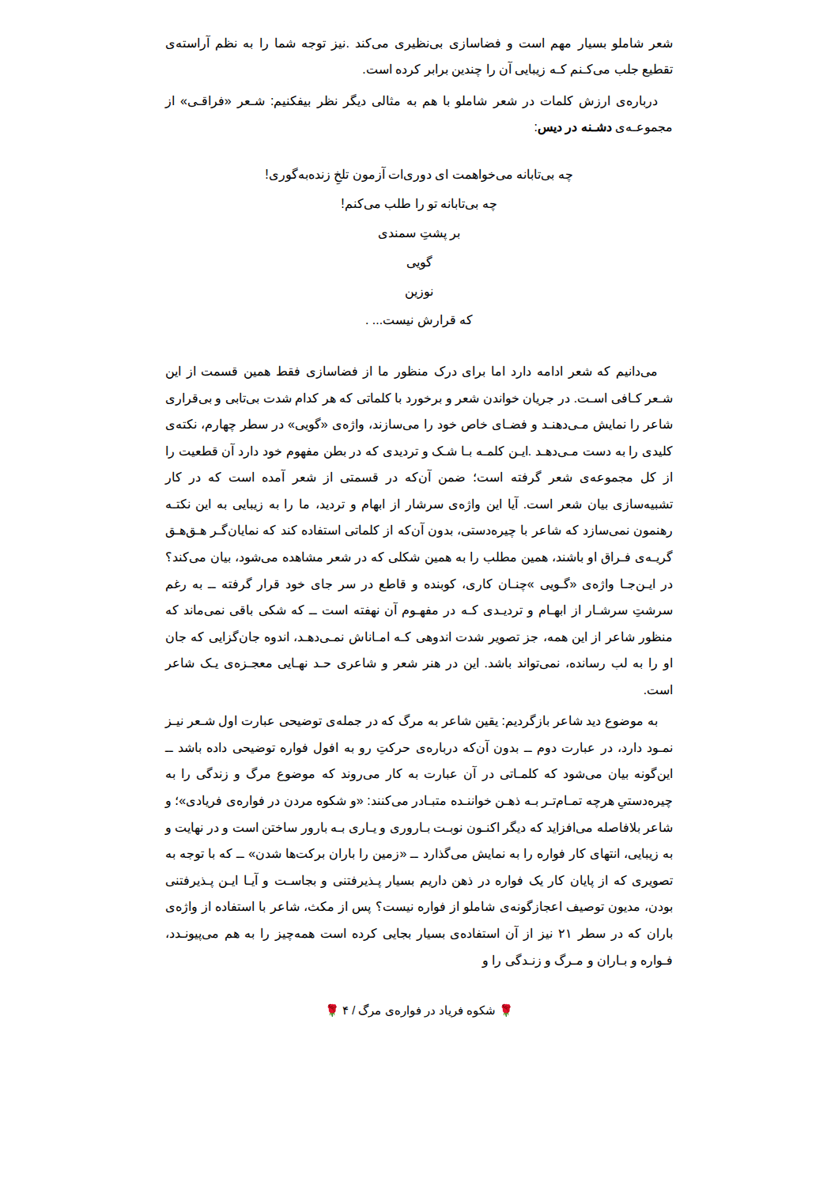شعر شاملو بسیار مهم است و فضاسازی بی‌نظیری می‌کند .نیز توجه شما را به نظم آراسته‌ی تقطیع جلب می‌کـنم کـه زیبایی آن را چندین برابر کرده است.
درباره‌ی ارزش کلمات در شعر شاملو با هم به مثالی دیگر نظر بیفکنیم: شـعر «فراقـی» از مجموعـه‌ی دشـنه در دیس:
چه بی‌تابانه می‌خواهمت ای دوری‌ات آزمون تلخِ زنده‌به‌گوری!
چه بی‌تابانه تو را طلب می‌کنم!
بر پشتِ سمندی
گویی
نوزین
که قرارش نیست... .
می‌دانیم که شعر ادامه دارد اما برای درک منظور ما از فضاسازی فقط همین قسمت از این شـعر کـافی اسـت. در جریان خواندن شعر و برخورد با کلماتی که هر کدام شدت بی‌تابی و بی‌قراری شاعر را نمایش مـی‌دهنـد و فضـای خاص خود را می‌سازند، واژه‌ی «گویی» در سطر چهارم، نکته‌ی کلیدی را به دست مـی‌دهـد .ایـن کلمـه بـا شـک و تردیدی که در بطن مفهوم خود دارد آن قطعیت را از کل مجموعه‌ی شعر گرفته است؛ ضمن آن‌که در قسمتی از شعر آمده است که در کار تشبیه‌سازی بیان شعر است. آیا این واژه‌ی سرشار از ابهام و تردید، ما را به زیبایی به این نکتـه رهنمون نمی‌سازد که شاعر با چیره‌دستی، بدون آن‌که از کلماتی استفاده کند که نمایان‌گـر هـق‌هـق گریـه‌ی فـراق او باشند، همین مطلب را به همین شکلی که در شعر مشاهده می‌شود، بیان می‌کند؟ در ایـن‌جـا واژه‌ی «گـویی »چنـان کاری، کوبنده و قاطع در سر جای خود قرار گرفته ــ به رغم سرشتِ سرشـار از ابهـام و تردیـدی کـه در مفهـوم آن نهفته است ــ که شکی باقی نمی‌ماند که منظور شاعر از این همه، جز تصویر شدت اندوهی کـه امـاناش نمـی‌دهـد، اندوه جان‌گزایی که جان او را به لب رسانده، نمی‌تواند باشد. این در هنر شعر و شاعری حـد نهـایی معجـزه‌ی یـک شاعر است.
به موضوع دید شاعر بازگردیم: یقین شاعر به مرگ که در جمله‌ی توضیحی عبارت اول شـعر نیـز نمـود دارد، در عبارت دوم ــ بدون آن‌که درباره‌ی حرکتِ رو به افول فواره توضیحی داده باشد ــ این‌گونه بیان می‌شود که کلمـاتی در آن عبارت به کار می‌روند که موضوع مرگ و زندگی را به چیره‌دستیِ هرچه تمـام‌تـر بـه ذهـن خواننـده متبـادر می‌کنند: «و شکوه مردن در فواره‌ی فریادی»؛ و شاعر بلافاصله می‌افزاید که دیگر اکنـون نوبـت بـاروری و یـاری بـه بارور ساختن است و در نهایت و به زیبایی، انتهای کار فواره را به نمایش می‌گذارد ــ «زمین را باران برکت‌ها شدن» ــ که با توجه به تصویری که از پایان کار یک فواره در ذهن داریم بسیار پـذیرفتنی و بجاسـت و آیـا ایـن پـذیرفتنی بودن، مدیون توصیف اعجازگونه‌ی شاملو از فواره نیست؟ پس از مکث، شاعر با استفاده از واژه‌ی باران که در سطر ۲۱ نیز از آن استفاده‌ی بسیار بجایی کرده است همه‌چیز را به هم می‌پیونـدد، فـواره و بـاران و مـرگ و زنـدگی را و
🌹 شکوه فریاد در فواره‌ی مرگ / ۴ 🌹